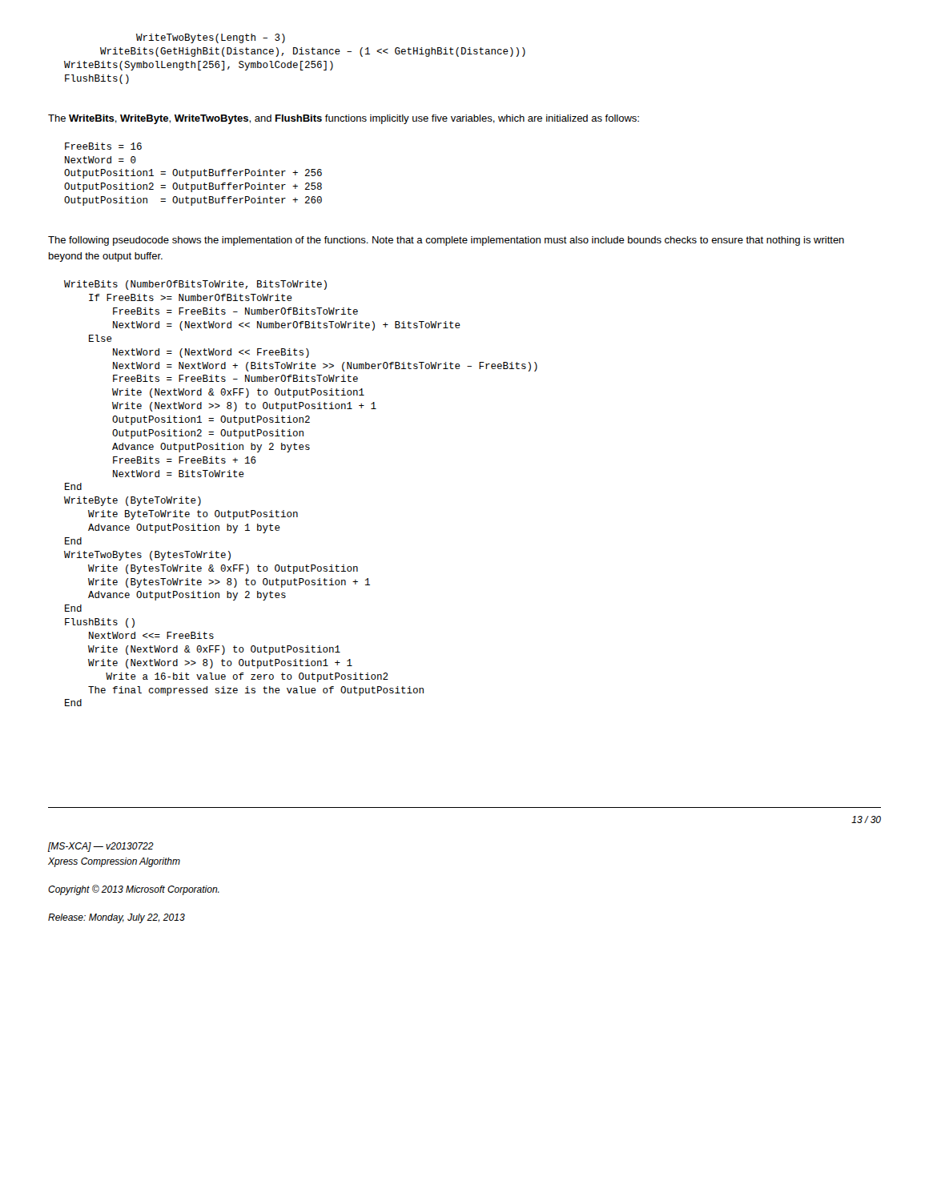WriteTwoBytes(Length – 3)
      WriteBits(GetHighBit(Distance), Distance – (1 << GetHighBit(Distance)))
WriteBits(SymbolLength[256], SymbolCode[256])
FlushBits()
The WriteBits, WriteByte, WriteTwoBytes, and FlushBits functions implicitly use five variables, which are initialized as follows:
FreeBits = 16
NextWord = 0
OutputPosition1 = OutputBufferPointer + 256
OutputPosition2 = OutputBufferPointer + 258
OutputPosition  = OutputBufferPointer + 260
The following pseudocode shows the implementation of the functions. Note that a complete implementation must also include bounds checks to ensure that nothing is written beyond the output buffer.
WriteBits (NumberOfBitsToWrite, BitsToWrite)
    If FreeBits >= NumberOfBitsToWrite
        FreeBits = FreeBits – NumberOfBitsToWrite
        NextWord = (NextWord << NumberOfBitsToWrite) + BitsToWrite
    Else
        NextWord = (NextWord << FreeBits)
        NextWord = NextWord + (BitsToWrite >> (NumberOfBitsToWrite – FreeBits))
        FreeBits = FreeBits – NumberOfBitsToWrite
        Write (NextWord & 0xFF) to OutputPosition1
        Write (NextWord >> 8) to OutputPosition1 + 1
        OutputPosition1 = OutputPosition2
        OutputPosition2 = OutputPosition
        Advance OutputPosition by 2 bytes
        FreeBits = FreeBits + 16
        NextWord = BitsToWrite
End
WriteByte (ByteToWrite)
    Write ByteToWrite to OutputPosition
    Advance OutputPosition by 1 byte
End
WriteTwoBytes (BytesToWrite)
    Write (BytesToWrite & 0xFF) to OutputPosition
    Write (BytesToWrite >> 8) to OutputPosition + 1
    Advance OutputPosition by 2 bytes
End
FlushBits ()
    NextWord <<= FreeBits
    Write (NextWord & 0xFF) to OutputPosition1
    Write (NextWord >> 8) to OutputPosition1 + 1
       Write a 16-bit value of zero to OutputPosition2
    The final compressed size is the value of OutputPosition
End
13 / 30
[MS-XCA] — v20130722
Xpress Compression Algorithm
Copyright © 2013 Microsoft Corporation.
Release: Monday, July 22, 2013